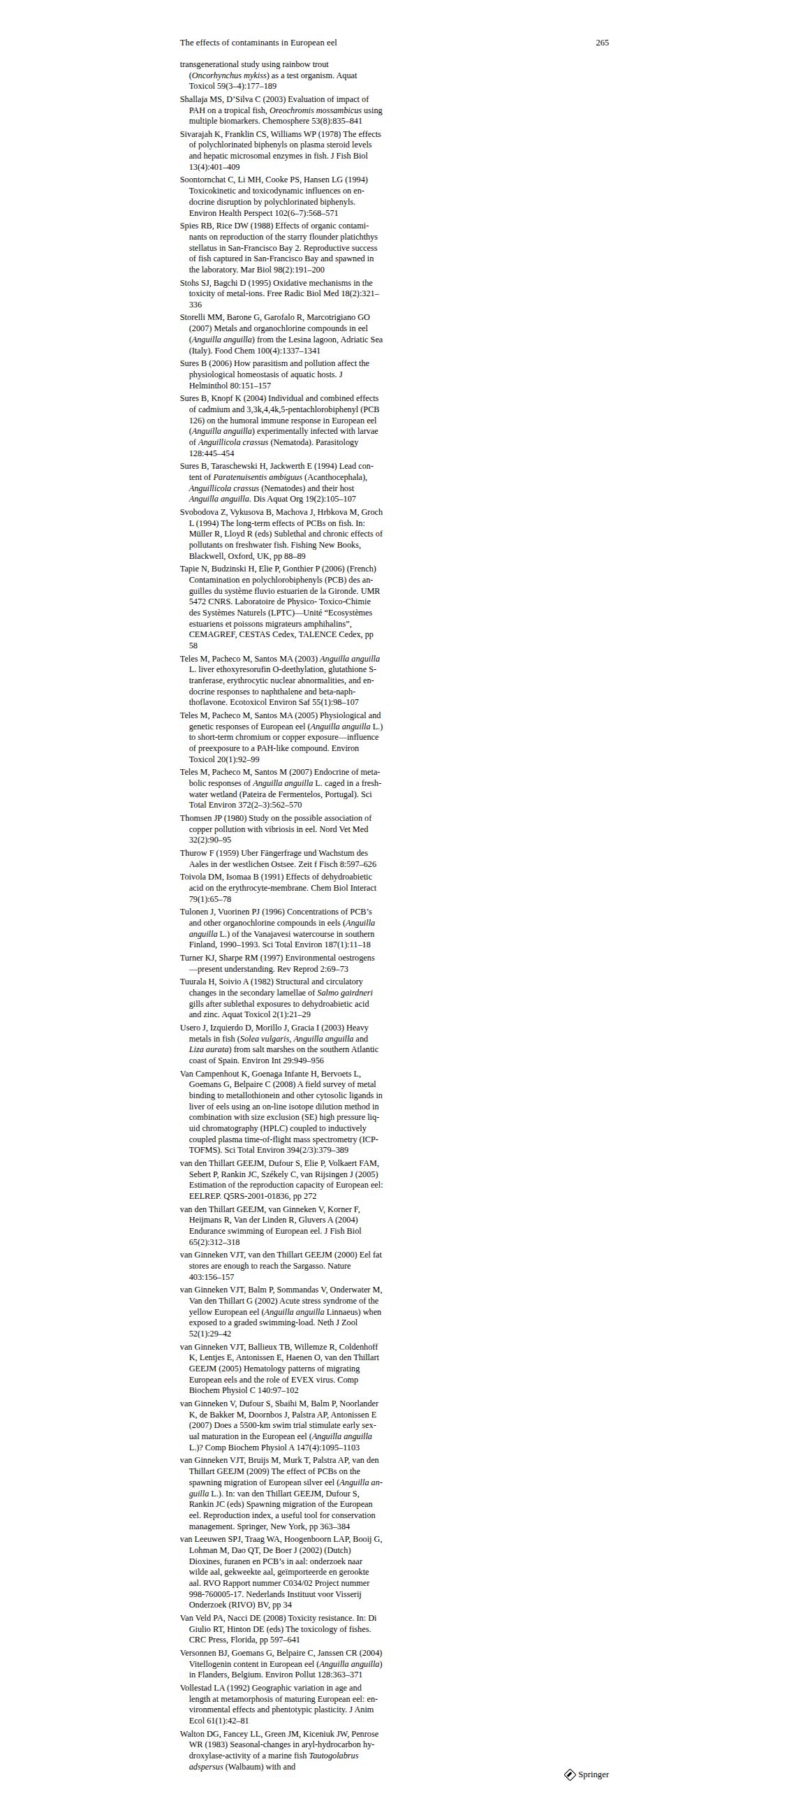The effects of contaminants in European eel 265
transgenerational study using rainbow trout (Oncorhynchus mykiss) as a test organism. Aquat Toxicol 59(3–4):177–189
Shallaja MS, D’Silva C (2003) Evaluation of impact of PAH on a tropical fish, Oreochromis mossambicus using multiple biomarkers. Chemosphere 53(8):835–841
Sivarajah K, Franklin CS, Williams WP (1978) The effects of polychlorinated biphenyls on plasma steroid levels and hepatic microsomal enzymes in fish. J Fish Biol 13(4):401–409
Soontornchat C, Li MH, Cooke PS, Hansen LG (1994) Toxicokinetic and toxicodynamic influences on endocrine disruption by polychlorinated biphenyls. Environ Health Perspect 102(6–7):568–571
Spies RB, Rice DW (1988) Effects of organic contaminants on reproduction of the starry flounder platichthys stellatus in San-Francisco Bay 2. Reproductive success of fish captured in San-Francisco Bay and spawned in the laboratory. Mar Biol 98(2):191–200
Stohs SJ, Bagchi D (1995) Oxidative mechanisms in the toxicity of metal-ions. Free Radic Biol Med 18(2):321–336
Storelli MM, Barone G, Garofalo R, Marcotrigiano GO (2007) Metals and organochlorine compounds in eel (Anguilla anguilla) from the Lesina lagoon, Adriatic Sea (Italy). Food Chem 100(4):1337–1341
Sures B (2006) How parasitism and pollution affect the physiological homeostasis of aquatic hosts. J Helminthol 80:151–157
Sures B, Knopf K (2004) Individual and combined effects of cadmium and 3,3k,4,4k,5-pentachlorobiphenyl (PCB 126) on the humoral immune response in European eel (Anguilla anguilla) experimentally infected with larvae of Anguillicola crassus (Nematoda). Parasitology 128:445–454
Sures B, Taraschewski H, Jackwerth E (1994) Lead content of Paratenuisentis ambiguus (Acanthocephala), Anguillicola crassus (Nematodes) and their host Anguilla anguilla. Dis Aquat Org 19(2):105–107
Svobodova Z, Vykusova B, Machova J, Hrbkova M, Groch L (1994) The long-term effects of PCBs on fish. In: Müller R, Lloyd R (eds) Sublethal and chronic effects of pollutants on freshwater fish. Fishing New Books, Blackwell, Oxford, UK, pp 88–89
Tapie N, Budzinski H, Elie P, Gonthier P (2006) (French) Contamination en polychlorobiphenyls (PCB) des anguilles du système fluvio estuarien de la Gironde. UMR 5472 CNRS. Laboratoire de Physico- Toxico-Chimie des Systèmes Naturels (LPTC)—Unité “Ecosystèmes estuariens et poissons migrateurs amphihalins”, CEMAGREF, CESTAS Cedex, TALENCE Cedex, pp 58
Teles M, Pacheco M, Santos MA (2003) Anguilla anguilla L. liver ethoxyresorufin O-deethylation, glutathione S-tranferase, erythrocytic nuclear abnormalities, and endocrine responses to naphthalene and beta-naphthoflavone. Ecotoxicol Environ Saf 55(1):98–107
Teles M, Pacheco M, Santos MA (2005) Physiological and genetic responses of European eel (Anguilla anguilla L.) to short-term chromium or copper exposure—influence of pre­exposure to a PAH-like compound. Environ Toxicol 20(1):92–99
Teles M, Pacheco M, Santos M (2007) Endocrine of metabolic responses of Anguilla anguilla L. caged in a freshwater wetland (Pateira de Fermentelos, Portugal). Sci Total Environ 372(2–3):562–570
Thomsen JP (1980) Study on the possible association of copper pollution with vibriosis in eel. Nord Vet Med 32(2):90–95
Thurow F (1959) Uber Fängerfrage und Wachstum des Aales in der westlichen Ostsee. Zeit f Fisch 8:597–626
Toivola DM, Isomaa B (1991) Effects of dehydroabietic acid on the erythrocyte-membrane. Chem Biol Interact 79(1):65–78
Tulonen J, Vuorinen PJ (1996) Concentrations of PCB’s and other organochlorine compounds in eels (Anguilla anguilla L.) of the Vanajavesi watercourse in southern Finland, 1990–1993. Sci Total Environ 187(1):11–18
Turner KJ, Sharpe RM (1997) Environmental oestrogens—present understanding. Rev Reprod 2:69–73
Tuurala H, Soivio A (1982) Structural and circulatory changes in the secondary lamellae of Salmo gairdneri gills after sublethal exposures to dehydroabietic acid and zinc. Aquat Toxicol 2(1):21–29
Usero J, Izquierdo D, Morillo J, Gracia I (2003) Heavy metals in fish (Solea vulgaris, Anguilla anguilla and Liza aurata) from salt marshes on the southern Atlantic coast of Spain. Environ Int 29:949–956
Van Campenhout K, Goenaga Infante H, Bervoets L, Goemans G, Belpaire C (2008) A field survey of metal binding to metallothionein and other cytosolic ligands in liver of eels using an on-line isotope dilution method in combination with size exclusion (SE) high pressure liquid chromatography (HPLC) coupled to inductively coupled plasma time-of-flight mass spectrometry (ICP-TOFMS). Sci Total Environ 394(2/3):379–389
van den Thillart GEEJM, Dufour S, Elie P, Volkaert FAM, Sebert P, Rankin JC, Székely C, van Rijsingen J (2005) Estimation of the reproduction capacity of European eel: EELREP. Q5RS-2001-01836, pp 272
van den Thillart GEEJM, van Ginneken V, Korner F, Heijmans R, Van der Linden R, Gluvers A (2004) Endurance swimming of European eel. J Fish Biol 65(2):312–318
van Ginneken VJT, van den Thillart GEEJM (2000) Eel fat stores are enough to reach the Sargasso. Nature 403:156–157
van Ginneken VJT, Balm P, Sommandas V, Onderwater M, Van den Thillart G (2002) Acute stress syndrome of the yellow European eel (Anguilla anguilla Linnaeus) when exposed to a graded swimming-load. Neth J Zool 52(1):29–42
van Ginneken VJT, Ballieux TB, Willemze R, Coldenhoff K, Lentjes E, Antonissen E, Haenen O, van den Thillart GEEJM (2005) Hematology patterns of migrating European eels and the role of EVEX virus. Comp Biochem Physiol C 140:97–102
van Ginneken V, Dufour S, Sbaihi M, Balm P, Noorlander K, de Bakker M, Doornbos J, Palstra AP, Antonissen E (2007) Does a 5500-km swim trial stimulate early sexual maturation in the European eel (Anguilla anguilla L.)? Comp Biochem Physiol A 147(4):1095–1103
van Ginneken VJT, Bruijs M, Murk T, Palstra AP, van den Thillart GEEJM (2009) The effect of PCBs on the spawning migration of European silver eel (Anguilla anguilla L.). In: van den Thillart GEEJM, Dufour S, Rankin JC (eds) Spawning migration of the European eel. Reproduction index, a useful tool for conservation management. Springer, New York, pp 363–384
van Leeuwen SPJ, Traag WA, Hoogenboorn LAP, Booij G, Lohman M, Dao QT, De Boer J (2002) (Dutch) Dioxines, furanen en PCB’s in aal: onderzoek naar wilde aal, gekweekte aal, geïmporteerde en gerookte aal. RVO Rapport nummer C034/02 Project nummer 998-760005-17. Nederlands Instituut voor Visserij Onderzoek (RIVO) BV, pp 34
Van Veld PA, Nacci DE (2008) Toxicity resistance. In: Di Giulio RT, Hinton DE (eds) The toxicology of fishes. CRC Press, Florida, pp 597–641
Versonnen BJ, Goemans G, Belpaire C, Janssen CR (2004) Vitellogenin content in European eel (Anguilla anguilla) in Flanders, Belgium. Environ Pollut 128:363–371
Vollestad LA (1992) Geographic variation in age and length at metamorphosis of maturing European eel: environmental effects and phentotypic plasticity. J Anim Ecol 61(1):42–81
Walton DG, Fancey LL, Green JM, Kiceniuk JW, Penrose WR (1983) Seasonal-changes in aryl-hydrocarbon hydroxylase-activity of a marine fish Tautogolabrus adspersus (Walbaum) with and
Springer